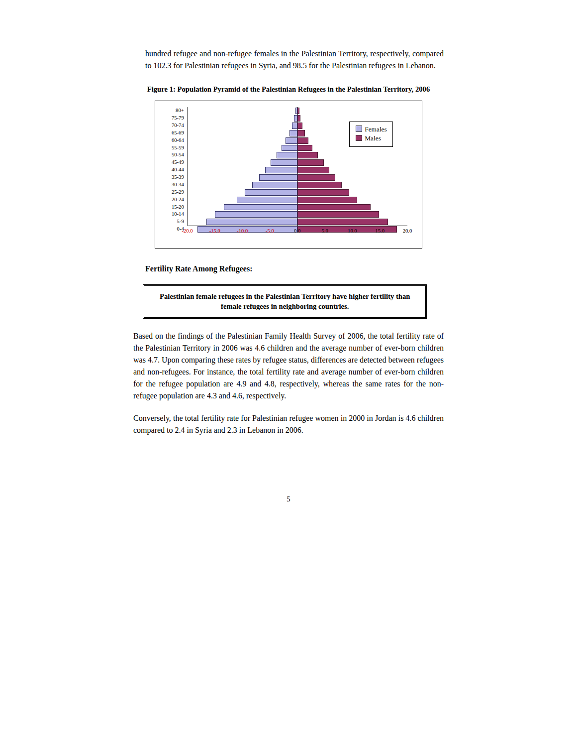hundred refugee and non-refugee females in the Palestinian Territory, respectively, compared to 102.3 for Palestinian refugees in Syria, and 98.5 for the Palestinian refugees in Lebanon.
Figure 1: Population Pyramid of the Palestinian Refugees in the Palestinian Territory, 2006
80+
75-79
70-74
65-69
60-64
55-59
50-54
45-49
40-44
35-39
30-34
25-29
20-24
15-20
10-14
5-9
0-4
-20.0 -15.0 -10.0 -5.0 0.0 5.0 10.0 15.0 20.0
Females
Males
Fertility Rate Among Refugees:
Palestinian female refugees in the Palestinian Territory have higher fertility than female refugees in neighboring countries.
Based on the findings of the Palestinian Family Health Survey of 2006, the total fertility rate of the Palestinian Territory in 2006 was 4.6 children and the average number of ever-born children was 4.7. Upon comparing these rates by refugee status, differences are detected between refugees and non-refugees. For instance, the total fertility rate and average number of ever-born children for the refugee population are 4.9 and 4.8, respectively, whereas the same rates for the non-refugee population are 4.3 and 4.6, respectively.
Conversely, the total fertility rate for Palestinian refugee women in 2000 in Jordan is 4.6 children compared to 2.4 in Syria and 2.3 in Lebanon in 2006.
5